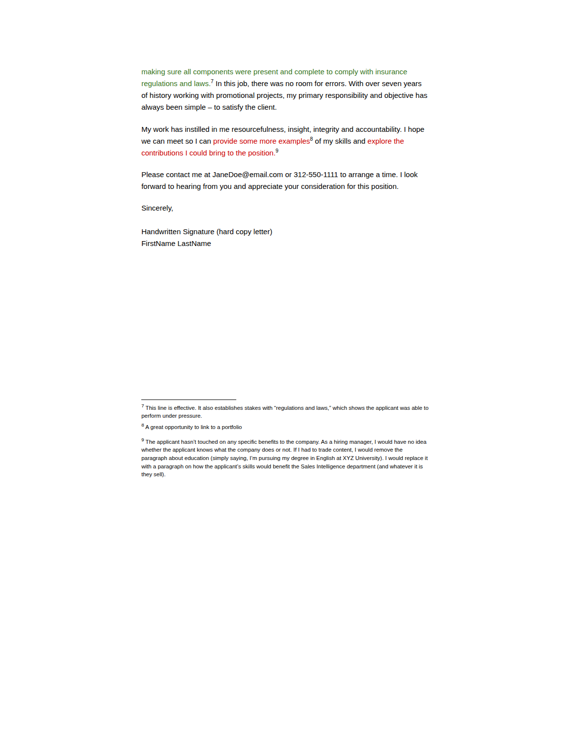making sure all components were present and complete to comply with insurance regulations and laws.7 In this job, there was no room for errors. With over seven years of history working with promotional projects, my primary responsibility and objective has always been simple – to satisfy the client.
My work has instilled in me resourcefulness, insight, integrity and accountability. I hope we can meet so I can provide some more examples8 of my skills and explore the contributions I could bring to the position.9
Please contact me at JaneDoe@email.com or 312-550-1111 to arrange a time. I look forward to hearing from you and appreciate your consideration for this position.
Sincerely,
Handwritten Signature (hard copy letter)
FirstName LastName
7 This line is effective. It also establishes stakes with “regulations and laws,” which shows the applicant was able to perform under pressure.
8 A great opportunity to link to a portfolio
9 The applicant hasn’t touched on any specific benefits to the company. As a hiring manager, I would have no idea whether the applicant knows what the company does or not. If I had to trade content, I would remove the paragraph about education (simply saying, I’m pursuing my degree in English at XYZ University). I would replace it with a paragraph on how the applicant’s skills would benefit the Sales Intelligence department (and whatever it is they sell).